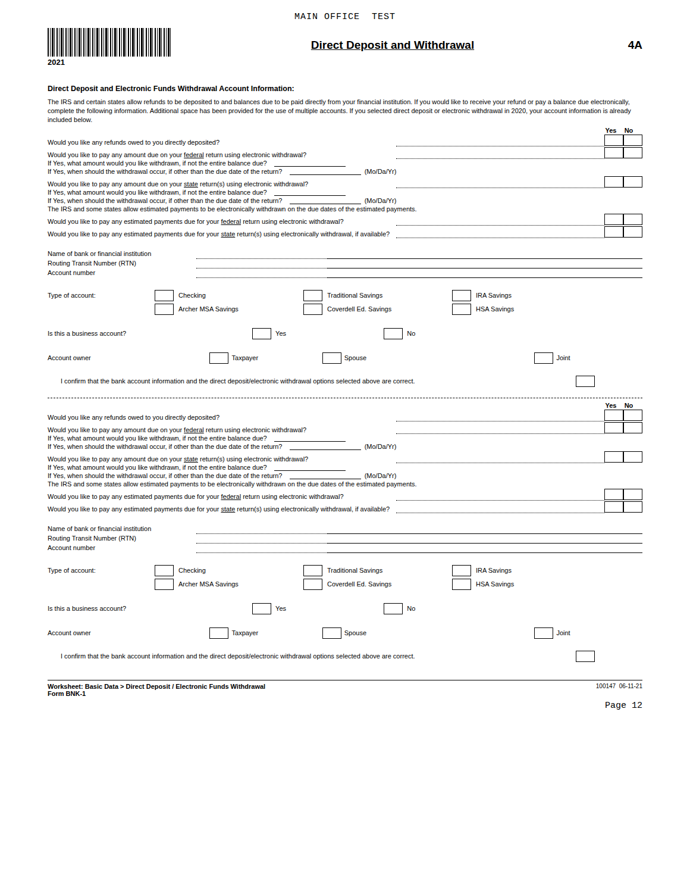MAIN OFFICE TEST
2021
Direct Deposit and Withdrawal
4A
Direct Deposit and Electronic Funds Withdrawal Account Information:
The IRS and certain states allow refunds to be deposited to and balances due to be paid directly from your financial institution. If you would like to receive your refund or pay a balance due electronically, complete the following information. Additional space has been provided for the use of multiple accounts. If you selected direct deposit or electronic withdrawal in 2020, your account information is already included below.
Yes No
| Would you like any refunds owed to you directly deposited? | | | |
| Would you like to pay any amount due on your federal return using electronic withdrawal? | | | |
| If Yes, what amount would you like withdrawn, if not the entire balance due? | | | |
| If Yes, when should the withdrawal occur, if other than the due date of the return? (Mo/Da/Yr) | | | |
| Would you like to pay any amount due on your state return(s) using electronic withdrawal? | | | |
| If Yes, what amount would you like withdrawn, if not the entire balance due? | | | |
| If Yes, when should the withdrawal occur, if other than the due date of the return? (Mo/Da/Yr) | | | |
| The IRS and some states allow estimated payments to be electronically withdrawn on the due dates of the estimated payments. |
| Would you like to pay any estimated payments due for your federal return using electronic withdrawal? | | | |
| Would you like to pay any estimated payments due for your state return(s) using electronically withdrawal, if available? | | | |
| Name of bank or financial institution | | |
| Routing Transit Number (RTN) | | |
| Account number | | |
| Type of account: | | Checking | | Traditional Savings | | IRA Savings |
| | | Archer MSA Savings | | Coverdell Ed. Savings | | HSA Savings |
| Is this a business account? | | Yes | | No | | |
| Account owner | | Taxpayer | | Spouse | | Joint |
I confirm that the bank account information and the direct deposit/electronic withdrawal options selected above are correct.
Yes No
| Would you like any refunds owed to you directly deposited? | | | |
| Would you like to pay any amount due on your federal return using electronic withdrawal? | | | |
| If Yes, what amount would you like withdrawn, if not the entire balance due? | | | |
| If Yes, when should the withdrawal occur, if other than the due date of the return? (Mo/Da/Yr) | | | |
| Would you like to pay any amount due on your state return(s) using electronic withdrawal? | | | |
| If Yes, what amount would you like withdrawn, if not the entire balance due? | | | |
| If Yes, when should the withdrawal occur, if other than the due date of the return? (Mo/Da/Yr) | | | |
| The IRS and some states allow estimated payments to be electronically withdrawn on the due dates of the estimated payments. |
| Would you like to pay any estimated payments due for your federal return using electronic withdrawal? | | | |
| Would you like to pay any estimated payments due for your state return(s) using electronically withdrawal, if available? | | | |
| Name of bank or financial institution | | |
| Routing Transit Number (RTN) | | |
| Account number | | |
| Type of account: | | Checking | | Traditional Savings | | IRA Savings |
| | | Archer MSA Savings | | Coverdell Ed. Savings | | HSA Savings |
| Is this a business account? | | Yes | | No | | |
| Account owner | | Taxpayer | | Spouse | | Joint |
I confirm that the bank account information and the direct deposit/electronic withdrawal options selected above are correct.
Worksheet: Basic Data > Direct Deposit / Electronic Funds Withdrawal
Form BNK-1
100147 06-11-21
Page 12